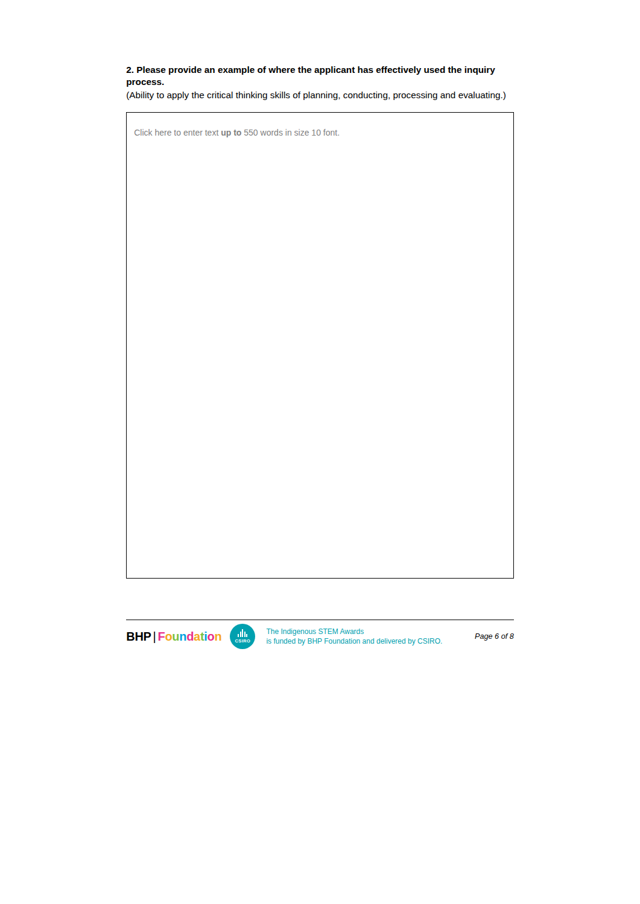2. Please provide an example of where the applicant has effectively used the inquiry process.
(Ability to apply the critical thinking skills of planning, conducting, processing and evaluating.)
Click here to enter text up to 550 words in size 10 font.
BHP|Foundation
CSIRO
The Indigenous STEM Awards
is funded by BHP Foundation and delivered by CSIRO.
Page 6 of 8